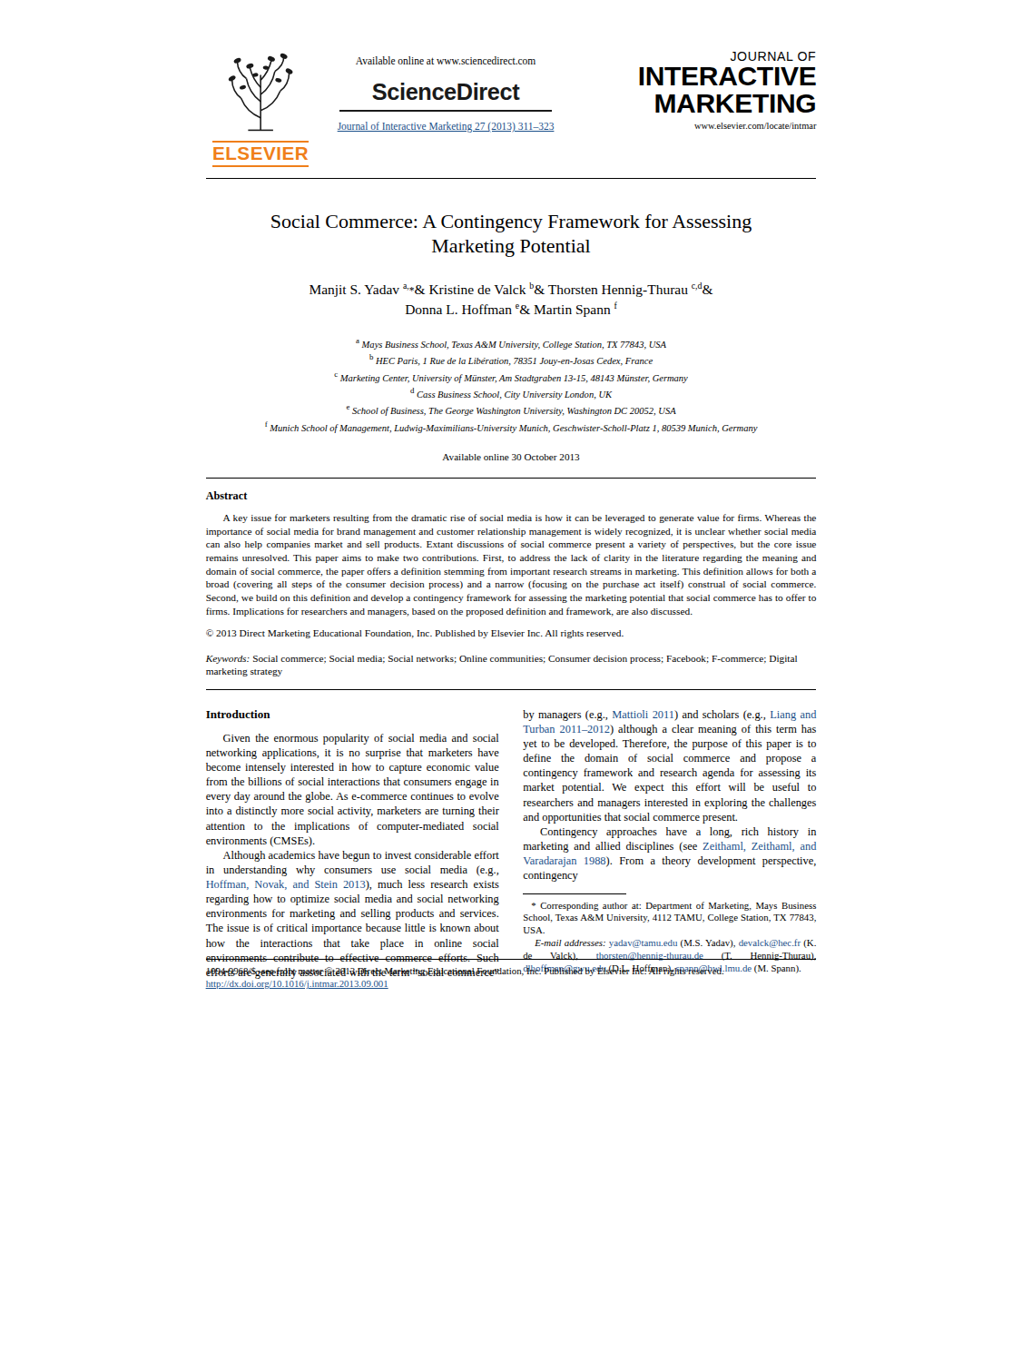ELSEVIER
Available online at www.sciencedirect.com
Science Direct
Journal of Interactive Marketing 27 (2013) 311–323
JOURNAL OF
INTERACTIVE
MARKETING
www.elsevier.com/locate/intmar
Social Commerce: A Contingency Framework for Assessing
Marketing Potential
Manjit S. Yadav a,*& Kristine de Valck b& Thorsten Hennig-Thurau c,d&
Donna L. Hoffman e& Martin Spann f
a Mays Business School, Texas A&M University, College Station, TX 77843, USA
b HEC Paris, 1 Rue de la Libération, 78351 Jouy-en-Josas Cedex, France
c Marketing Center, University of Münster, Am Stadtgraben 13-15, 48143 Münster, Germany
d Cass Business School, City University London, UK
e School of Business, The George Washington University, Washington DC 20052, USA
f Munich School of Management, Ludwig-Maximilians-University Munich, Geschwister-Scholl-Platz 1, 80539 Munich, Germany
Available online 30 October 2013
Abstract
A key issue for marketers resulting from the dramatic rise of social media is how it can be leveraged to generate value for firms. Whereas the importance of social media for brand management and customer relationship management is widely recognized, it is unclear whether social media can also help companies market and sell products. Extant discussions of social commerce present a variety of perspectives, but the core issue remains unresolved. This paper aims to make two contributions. First, to address the lack of clarity in the literature regarding the meaning and domain of social commerce, the paper offers a definition stemming from important research streams in marketing. This definition allows for both a broad (covering all steps of the consumer decision process) and a narrow (focusing on the purchase act itself) construal of social commerce. Second, we build on this definition and develop a contingency framework for assessing the marketing potential that social commerce has to offer to firms. Implications for researchers and managers, based on the proposed definition and framework, are also discussed.
© 2013 Direct Marketing Educational Foundation, Inc. Published by Elsevier Inc. All rights reserved.
Keywords: Social commerce; Social media; Social networks; Online communities; Consumer decision process; Facebook; F-commerce; Digital marketing strategy
Introduction
Given the enormous popularity of social media and social networking applications, it is no surprise that marketers have become intensely interested in how to capture economic value from the billions of social interactions that consumers engage in every day around the globe. As e-commerce continues to evolve into a distinctly more social activity, marketers are turning their attention to the implications of computer-mediated social environments (CMSEs).
Although academics have begun to invest considerable effort in understanding why consumers use social media (e.g., Hoffman, Novak, and Stein 2013), much less research exists regarding how to optimize social media and social networking environments for marketing and selling products and services. The issue is of critical importance because little is known about how the interactions that take place in online social environments contribute to effective commerce efforts. Such efforts are generally associated with the term “social commerce” by managers (e.g., Mattioli 2011) and scholars (e.g., Liang and Turban 2011–2012) although a clear meaning of this term has yet to be developed. Therefore, the purpose of this paper is to define the domain of social commerce and propose a contingency framework and research agenda for assessing its market potential. We expect this effort will be useful to researchers and managers interested in exploring the challenges and opportunities that social commerce present.
Contingency approaches have a long, rich history in marketing and allied disciplines (see Zeithaml, Zeithaml, and Varadarajan 1988). From a theory development perspective, contingency
* Corresponding author at: Department of Marketing, Mays Business School, Texas A&M University, 4112 TAMU, College Station, TX 77843, USA.
E-mail addresses: yadav@tamu.edu (M.S. Yadav), devalck@hec.fr (K. de Valck), thorsten@hennig-thurau.de (T. Hennig-Thurau), dlhoffman@gwu.edu (D.L. Hoffman), spann@bwl.lmu.de (M. Spann).
1094-9968/$ -see front matter © 2013 Direct Marketing Educational Foundation, Inc. Published by Elsevier Inc. All rights reserved.
http://dx.doi.org/10.1016/j.intmar.2013.09.001